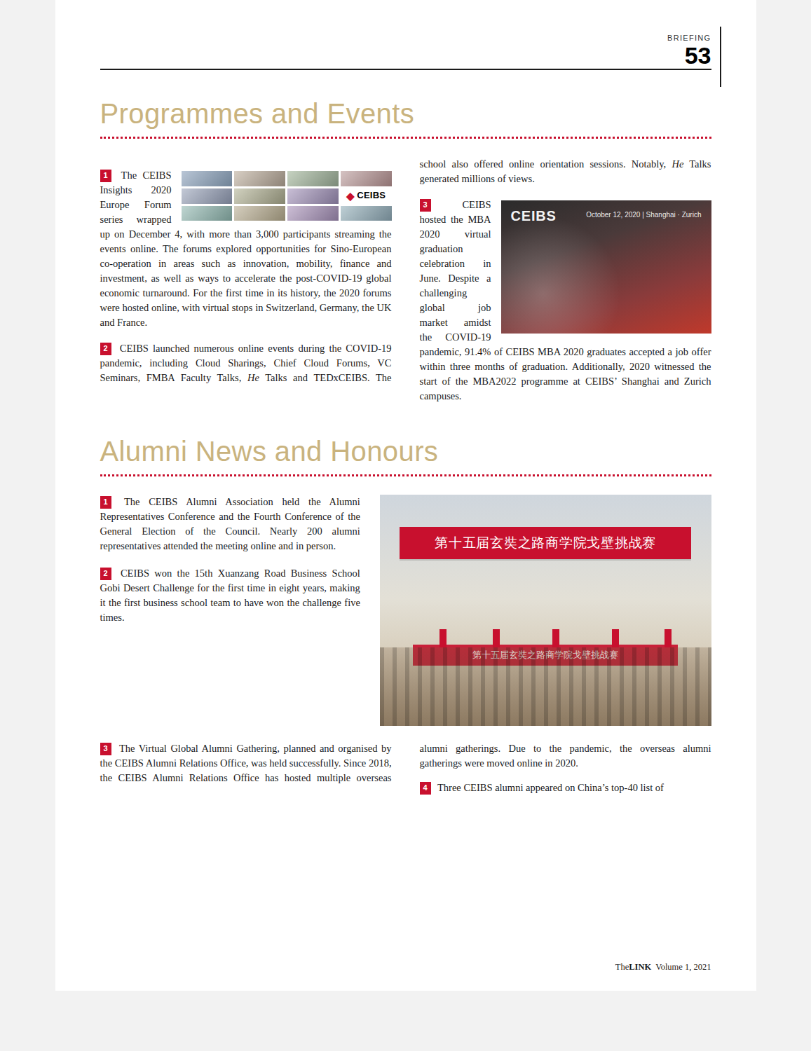BRIEFING
53
Programmes and Events
◆CEIBS
1 The CEIBS Insights 2020 Europe Forum series wrapped up on December 4, with more than 3,000 participants streaming the events online. The forums explored opportunities for Sino-European co-operation in areas such as innovation, mobility, finance and investment, as well as ways to accelerate the post-COVID-19 global economic turnaround. For the first time in its history, the 2020 forums were hosted online, with virtual stops in Switzerland, Germany, the UK and France.
2 CEIBS launched numerous online events during the COVID-19 pandemic, including Cloud Sharings, Chief Cloud Forums, VC Seminars, FMBA Faculty Talks, He Talks and TEDxCEIBS. The school also offered online orientation sessions. Notably, He Talks generated millions of views.
3 CEIBS hosted the MBA 2020 virtual graduation celebration in June. Despite a challenging global job market amidst the COVID-19 pandemic, 91.4% of CEIBS MBA 2020 graduates accepted a job offer within three months of graduation. Additionally, 2020 witnessed the start of the MBA2022 programme at CEIBS’ Shanghai and Zurich campuses.
Alumni News and Honours
1 The CEIBS Alumni Association held the Alumni Representatives Conference and the Fourth Conference of the General Election of the Council. Nearly 200 alumni representatives attended the meeting online and in person.
2 CEIBS won the 15th Xuanzang Road Business School Gobi Desert Challenge for the first time in eight years, making it the first business school team to have won the challenge five times.
第十五届玄奘之路商学院戈壁挑战赛
第十五届玄奘之路商学院戈壁挑战赛
3 The Virtual Global Alumni Gathering, planned and organised by the CEIBS Alumni Relations Office, was held successfully. Since 2018, the CEIBS Alumni Relations Office has hosted multiple overseas alumni gatherings. Due to the pandemic, the overseas alumni gatherings were moved online in 2020.
4 Three CEIBS alumni appeared on China’s top-40 list of
The LINK Volume 1, 2021